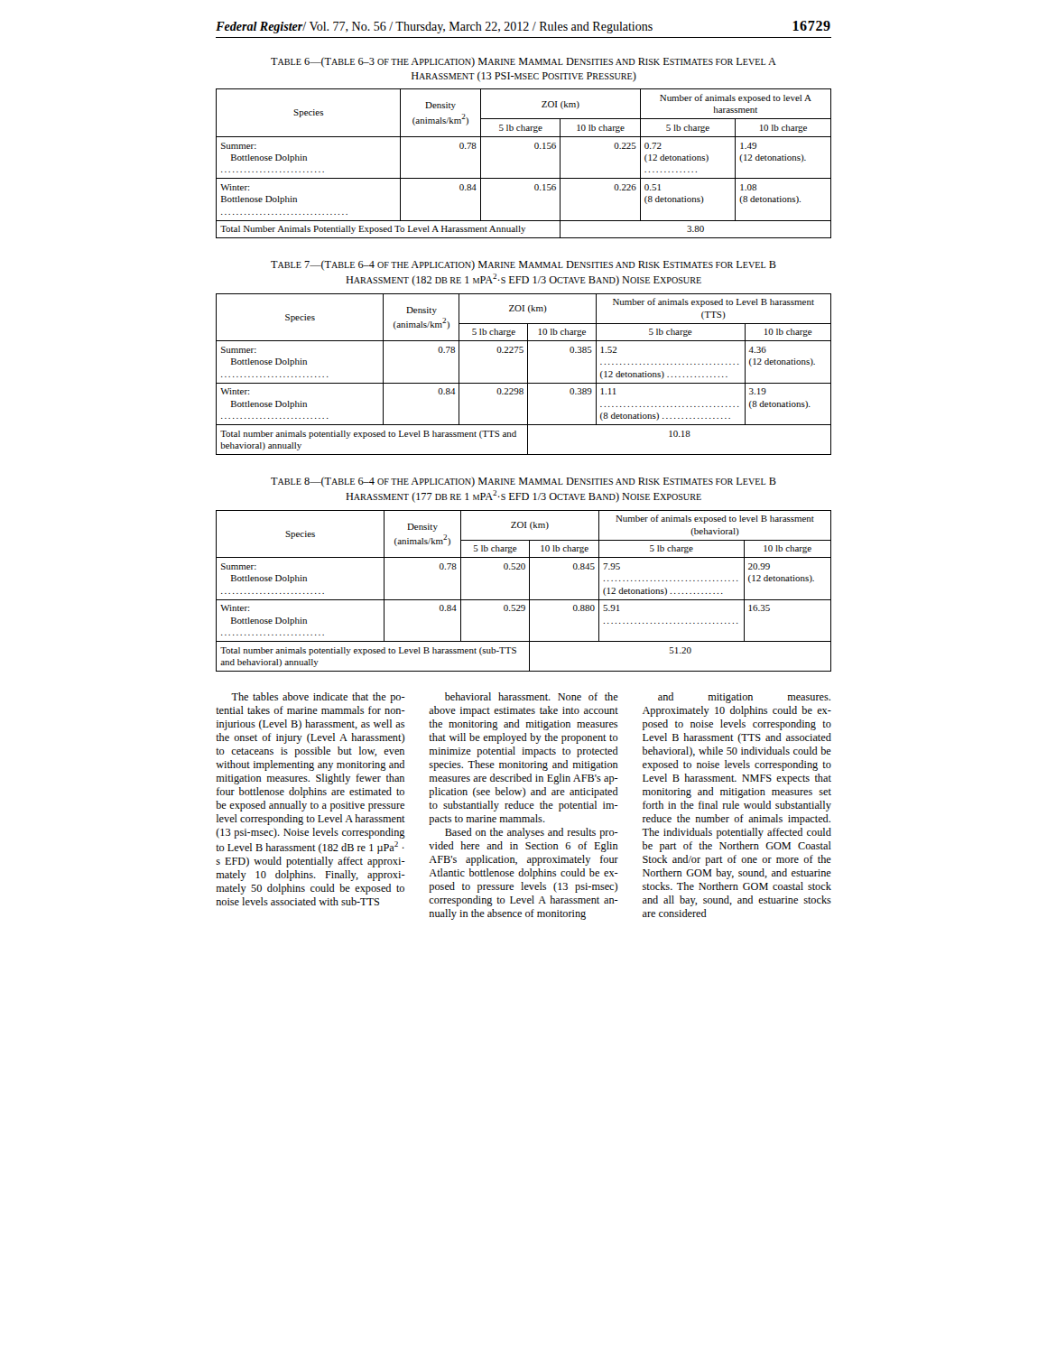Federal Register/ Vol. 77, No. 56 / Thursday, March 22, 2012 / Rules and Regulations
16729
TABLE 6—(TABLE 6–3 OF THE APPLICATION) MARINE MAMMAL DENSITIES AND RISK ESTIMATES FOR LEVEL A
HARASSMENT (13 PSI-MSEC POSITIVE PRESSURE)
| Species | Density (animals/km 2 ) | ZOI (km) | Number of animals exposed to level A harassment |
| --- | --- | --- | --- |
| 5 lb charge | 10 lb charge | 5 lb charge | 10 lb charge |
| Summer: Bottlenose Dolphin ........................... | 0.78 | 0.156 | 0.225 | 0.72 (12 detonations) .............. | 1.49 (12 detonations). |
| Winter: Bottlenose Dolphin ................................. | 0.84 | 0.156 | 0.226 | 0.51 (8 detonations) | 1.08 (8 detonations). |
| Total Number Animals Potentially Exposed To Level A Harassment Annually | 3.80 |
TABLE 7—(TABLE 6–4 OF THE APPLICATION) MARINE MAMMAL DENSITIES AND RISK ESTIMATES FOR LEVEL B
HARASSMENT (182 DB RE 1 µPA2·S EFD 1/3 OCTAVE BAND) NOISE EXPOSURE
| Species | Density (animals/km 2 ) | ZOI (km) | Number of animals exposed to Level B harassment (TTS) |
| --- | --- | --- | --- |
| 5 lb charge | 10 lb charge | 5 lb charge | 10 lb charge |
| Summer: Bottlenose Dolphin ............................ | 0.78 | 0.2275 | 0.385 | 1.52 .................................... (12 detonations) ................ | 4.36 (12 detonations). |
| Winter: Bottlenose Dolphin ............................ | 0.84 | 0.2298 | 0.389 | 1.11 .................................... (8 detonations) .................. | 3.19 (8 detonations). |
| Total number animals potentially exposed to Level B harassment (TTS and behavioral) annually | 10.18 |
TABLE 8—(TABLE 6–4 OF THE APPLICATION) MARINE MAMMAL DENSITIES AND RISK ESTIMATES FOR LEVEL B
HARASSMENT (177 DB RE 1 µPA2·S EFD 1/3 OCTAVE BAND) NOISE EXPOSURE
| Species | Density (animals/km 2 ) | ZOI (km) | Number of animals exposed to level B harassment (behavioral) |
| --- | --- | --- | --- |
| 5 lb charge | 10 lb charge | 5 lb charge | 10 lb charge |
| Summer: Bottlenose Dolphin ........................... | 0.78 | 0.520 | 0.845 | 7.95 ................................... (12 detonations) .............. | 20.99 (12 detonations). |
| Winter: Bottlenose Dolphin ........................... | 0.84 | 0.529 | 0.880 | 5.91 ................................... | 16.35 |
| Total number animals potentially exposed to Level B harassment (sub-TTS and behavioral) annually | 51.20 |
The tables above indicate that the potential takes of marine mammals for non-injurious (Level B) harassment, as well as the onset of injury (Level A harassment) to cetaceans is possible but low, even without implementing any monitoring and mitigation measures. Slightly fewer than four bottlenose dolphins are estimated to be exposed annually to a positive pressure level corresponding to Level A harassment (13 psi-msec). Noise levels corresponding to Level B harassment (182 dB re 1 µPa2 · s EFD) would potentially affect approximately 10 dolphins. Finally, approximately 50 dolphins could be exposed to noise levels associated with sub-TTS
behavioral harassment. None of the above impact estimates take into account the monitoring and mitigation measures that will be employed by the proponent to minimize potential impacts to protected species. These monitoring and mitigation measures are described in Eglin AFB's application (see below) and are anticipated to substantially reduce the potential impacts to marine mammals.
Based on the analyses and results provided here and in Section 6 of Eglin AFB's application, approximately four Atlantic bottlenose dolphins could be exposed to pressure levels (13 psi-msec) corresponding to Level A harassment annually in the absence of monitoring
and mitigation measures. Approximately 10 dolphins could be exposed to noise levels corresponding to Level B harassment (TTS and associated behavioral), while 50 individuals could be exposed to noise levels corresponding to Level B harassment. NMFS expects that monitoring and mitigation measures set forth in the final rule would substantially reduce the number of animals impacted. The individuals potentially affected could be part of the Northern GOM Coastal Stock and/or part of one or more of the Northern GOM bay, sound, and estuarine stocks. The Northern GOM coastal stock and all bay, sound, and estuarine stocks are considered